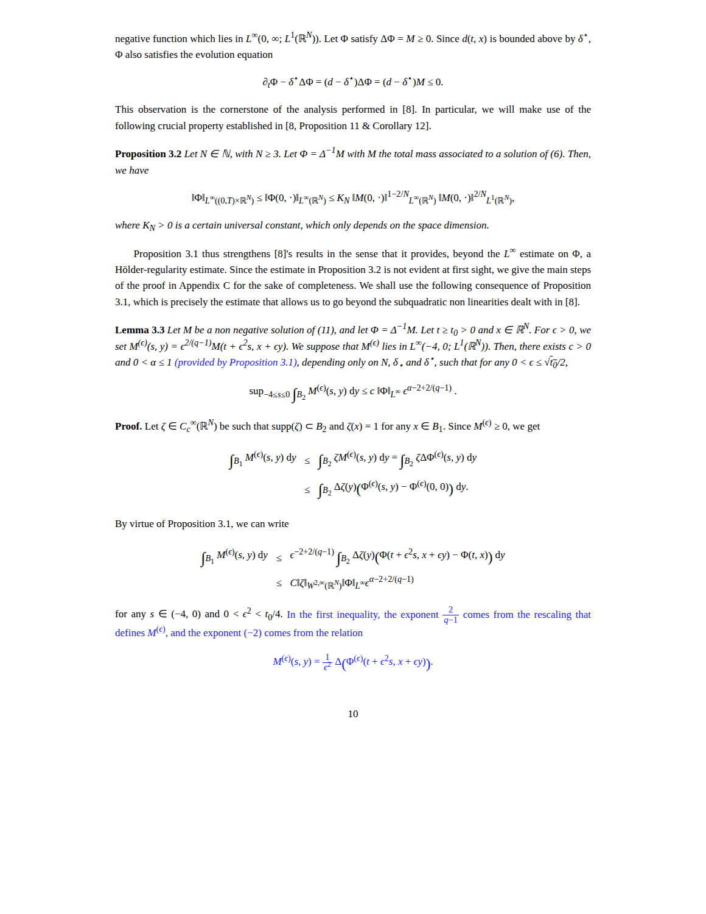negative function which lies in L∞(0, ∞; L1(ℝN)). Let Φ satisfy ΔΦ = M ≥ 0. Since d(t, x) is bounded above by δ⋆, Φ also satisfies the evolution equation
∂tΦ − δ⋆ΔΦ = (d − δ⋆)ΔΦ = (d − δ⋆)M ≤ 0.
This observation is the cornerstone of the analysis performed in [8]. In particular, we will make use of the following crucial property established in [8, Proposition 11 & Corollary 12].
Proposition 3.2 Let N ∈ ℕ, with N ≥ 3. Let Φ = Δ−1M with M the total mass associated to a solution of (6). Then, we have
‖Φ‖L∞((0,T)×ℝN) ≤ ‖Φ(0, ·)‖L∞(ℝN) ≤ KN ‖M(0, ·)‖1−2/NL∞(ℝN) ‖M(0, ·)‖2/NL1(ℝN),
where KN > 0 is a certain universal constant, which only depends on the space dimension.
Proposition 3.1 thus strengthens [8]'s results in the sense that it provides, beyond the L∞ estimate on Φ, a Hölder-regularity estimate. Since the estimate in Proposition 3.2 is not evident at first sight, we give the main steps of the proof in Appendix C for the sake of completeness. We shall use the following consequence of Proposition 3.1, which is precisely the estimate that allows us to go beyond the subquadratic non linearities dealt with in [8].
Lemma 3.3 Let M be a non negative solution of (11), and let Φ = Δ−1M. Let t ≥ t0 > 0 and x ∈ ℝN. For ϵ > 0, we set M(ϵ)(s, y) = ϵ2/(q−1)M(t + ϵ2s, x + ϵy). We suppose that M(ϵ) lies in L∞(−4, 0; L1(ℝN)). Then, there exists c > 0 and 0 < α ≤ 1 (provided by Proposition 3.1), depending only on N, δ⋆ and δ⋆, such that for any 0 < ϵ ≤ √t0/2,
sup−4≤s≤0 ∫B2 M(ϵ)(s, y) dy ≤ c ‖Φ‖L∞ ϵα−2+2/(q−1) .
Proof. Let ζ ∈ Cc∞(ℝN) be such that supp(ζ) ⊂ B2 and ζ(x) = 1 for any x ∈ B1. Since M(ϵ) ≥ 0, we get
| ∫ B 1 M ( ϵ ) ( s , y ) d y | ≤ | ∫ B 2 ζM ( ϵ ) ( s , y ) d y = ∫ B 2 ζ ΔΦ ( ϵ ) ( s , y ) d y |
| | ≤ | ∫ B 2 Δ ζ ( y ) ( Φ ( ϵ ) ( s , y ) − Φ ( ϵ ) (0, 0) ) d y . |
By virtue of Proposition 3.1, we can write
| ∫ B 1 M ( ϵ ) ( s , y ) d y | ≤ | ϵ −2+2/( q −1) ∫ B 2 Δ ζ ( y ) ( Φ( t + ϵ 2 s , x + ϵy ) − Φ( t , x ) ) d y |
| | ≤ | C ‖ ζ ‖ W 2,∞ (ℝ N ) ‖Φ‖ L ∞ ϵ α −2+2/( q −1) |
for any s ∈ (−4, 0) and 0 < ϵ2 < t0/4. In the first inequality, the exponent 2 q−1 comes from the rescaling that defines M(ϵ), and the exponent (−2) comes from the relation
M(ϵ)(s, y) = 1 ϵ2 Δ(Φ(ϵ)(t + ϵ2s, x + ϵy)).
10